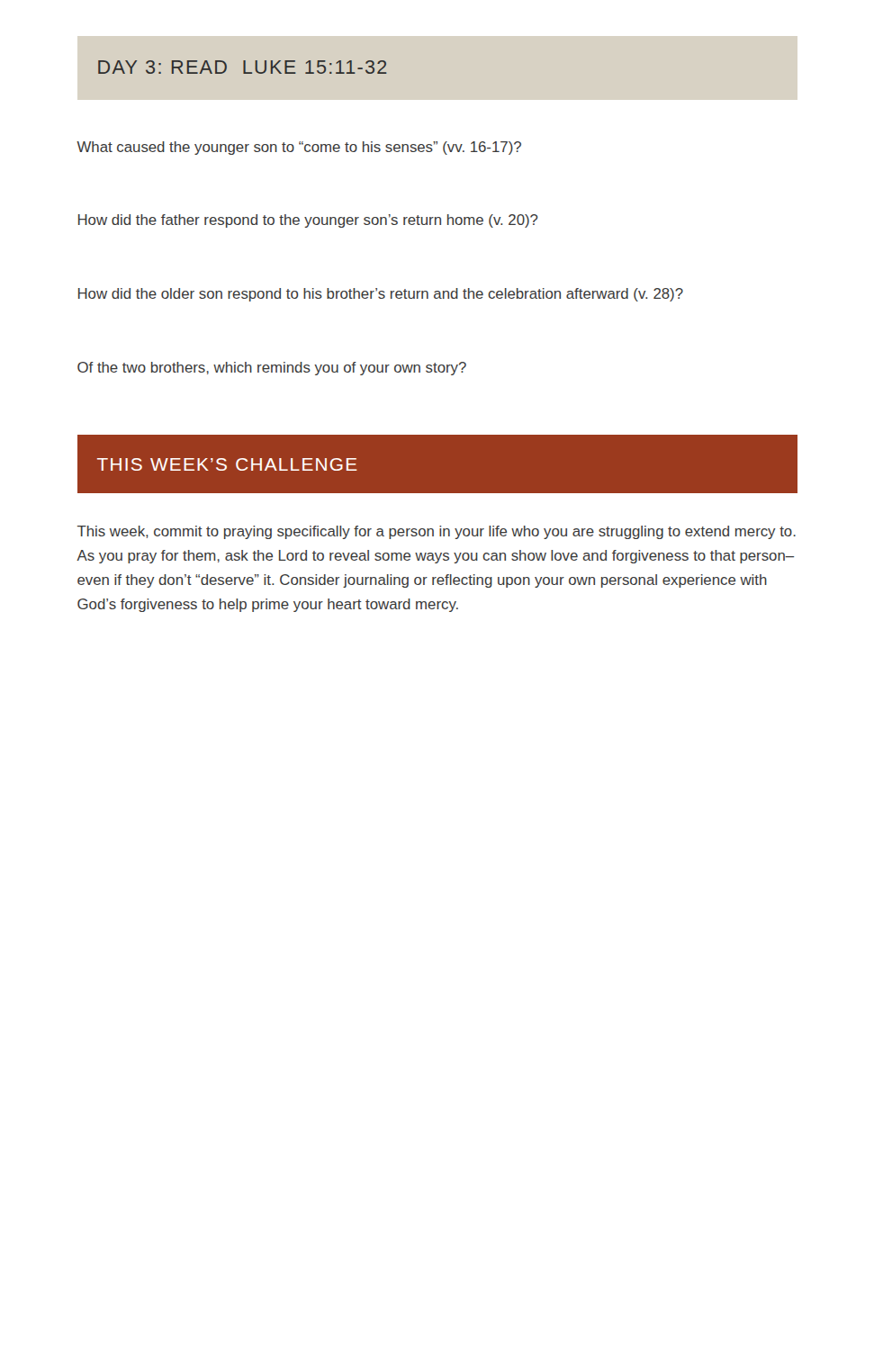DAY 3: READ LUKE 15:11-32
What caused the younger son to “come to his senses” (vv. 16-17)?
How did the father respond to the younger son’s return home (v. 20)?
How did the older son respond to his brother’s return and the celebration afterward (v. 28)?
Of the two brothers, which reminds you of your own story?
THIS WEEK’S CHALLENGE
This week, commit to praying specifically for a person in your life who you are struggling to extend mercy to. As you pray for them, ask the Lord to reveal some ways you can show love and forgiveness to that person–even if they don’t “deserve” it. Consider journaling or reflecting upon your own personal experience with God’s forgiveness to help prime your heart toward mercy.